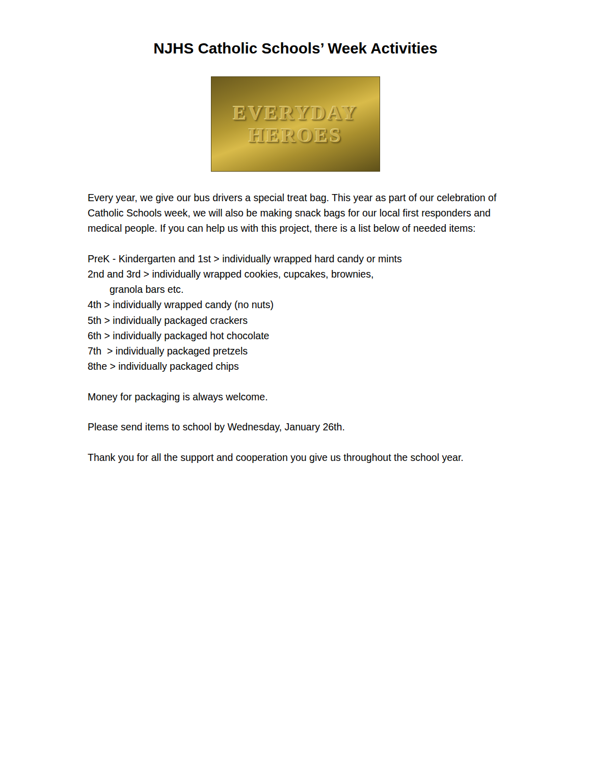NJHS Catholic Schools’ Week Activities
EVERYDAY
HEROES
Every year, we give our bus drivers a special treat bag. This year as part of our celebration of Catholic Schools week, we will also be making snack bags for our local first responders and medical people. If you can help us with this project, there is a list below of needed items:
PreK - Kindergarten and 1st > individually wrapped hard candy or mints
2nd and 3rd > individually wrapped cookies, cupcakes, brownies,
granola bars etc.
4th > individually wrapped candy (no nuts)
5th > individually packaged crackers
6th > individually packaged hot chocolate
7th > individually packaged pretzels
8the > individually packaged chips
Money for packaging is always welcome.
Please send items to school by Wednesday, January 26th.
Thank you for all the support and cooperation you give us throughout the school year.